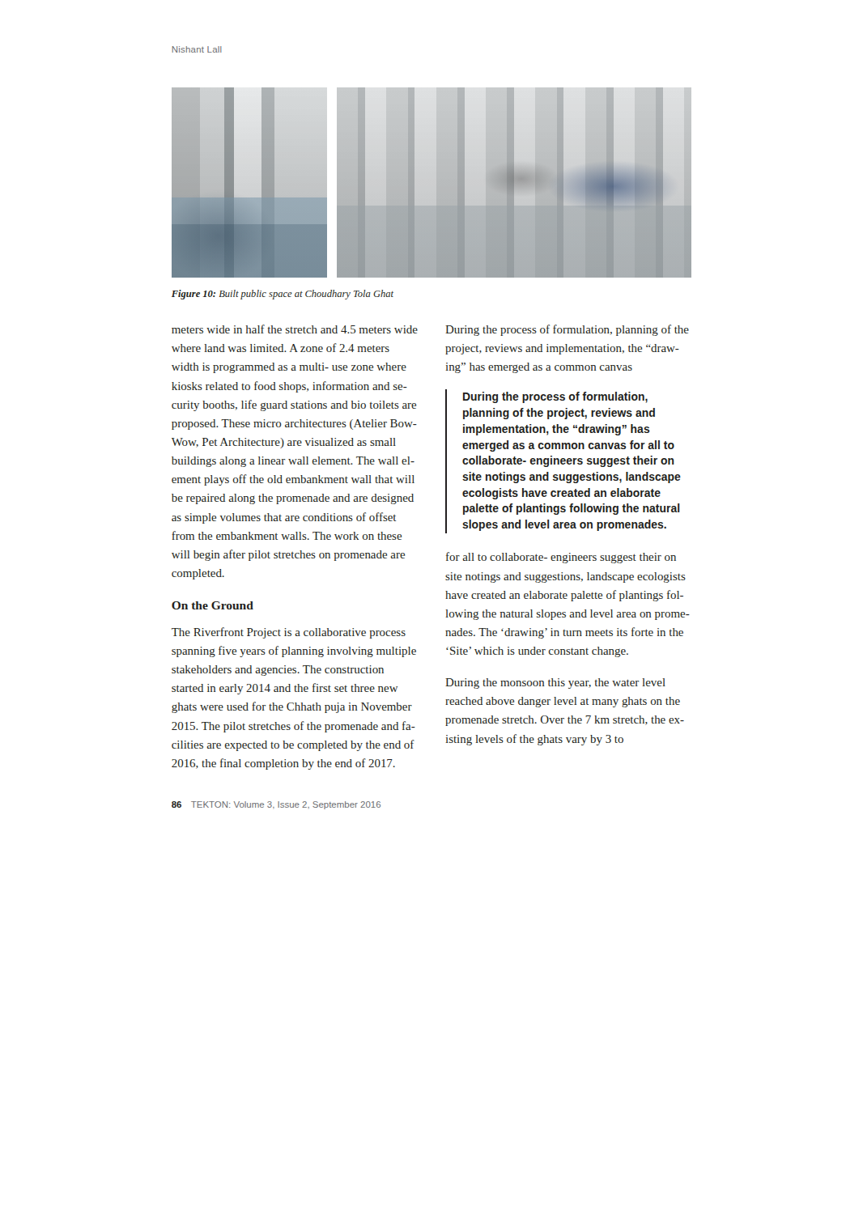Nishant Lall
Figure 10: Built public space at Choudhary Tola Ghat
meters wide in half the stretch and 4.5 meters wide where land was limited. A zone of 2.4 meters width is programmed as a multi- use zone where kiosks related to food shops, information and security booths, life guard stations and bio toilets are proposed. These micro architectures (Atelier Bow-Wow, Pet Architecture) are visualized as small buildings along a linear wall element. The wall element plays off the old embankment wall that will be repaired along the promenade and are designed as simple volumes that are conditions of offset from the embankment walls. The work on these will begin after pilot stretches on promenade are completed.
On the Ground
The Riverfront Project is a collaborative process spanning five years of planning involving multiple stakeholders and agencies. The construction started in early 2014 and the first set three new ghats were used for the Chhath puja in November 2015. The pilot stretches of the promenade and facilities are expected to be completed by the end of 2016, the final completion by the end of 2017.
During the process of formulation, planning of the project, reviews and implementation, the “drawing” has emerged as a common canvas
During the process of formulation, planning of the project, reviews and implementation, the “drawing” has emerged as a common canvas for all to collaborate- engineers suggest their on site notings and suggestions, landscape ecologists have created an elaborate palette of plantings following the natural slopes and level area on promenades.
for all to collaborate- engineers suggest their on site notings and suggestions, landscape ecologists have created an elaborate palette of plantings following the natural slopes and level area on promenades. The ‘drawing’ in turn meets its forte in the ‘Site’ which is under constant change.
During the monsoon this year, the water level reached above danger level at many ghats on the promenade stretch. Over the 7 km stretch, the existing levels of the ghats vary by 3 to
86 TEKTON: Volume 3, Issue 2, September 2016